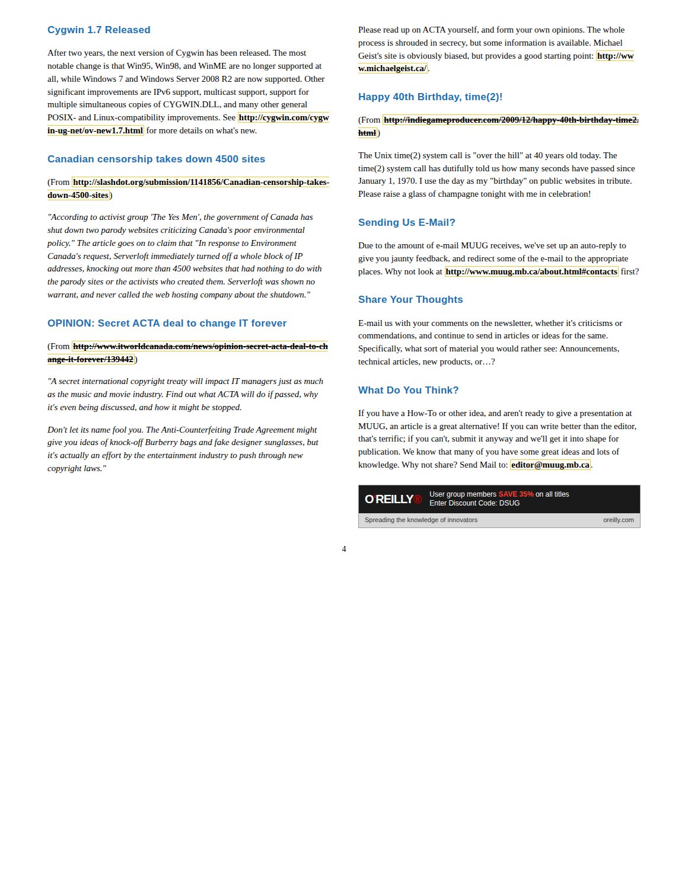Cygwin 1.7 Released
After two years, the next version of Cygwin has been released. The most notable change is that Win95, Win98, and WinME are no longer supported at all, while Windows 7 and Windows Server 2008 R2 are now supported. Other significant improvements are IPv6 support, multicast support, support for multiple simultaneous copies of CYGWIN.DLL, and many other general POSIX- and Linux-compatibility improvements. See http://cygwin.com/cygwin-ug-net/ov-new1.7.html for more details on what's new.
Canadian censorship takes down 4500 sites
(From http://slashdot.org/submission/1141856/Canadian-censorship-takes-down-4500-sites)
"According to activist group 'The Yes Men', the government of Canada has shut down two parody websites criticizing Canada's poor environmental policy." The article goes on to claim that "In response to Environment Canada's request, Serverloft immediately turned off a whole block of IP addresses, knocking out more than 4500 websites that had nothing to do with the parody sites or the activists who created them. Serverloft was shown no warrant, and never called the web hosting company about the shutdown."
OPINION: Secret ACTA deal to change IT forever
(From http://www.itworldcanada.com/news/opinion-secret-acta-deal-to-change-it-forever/139442)
"A secret international copyright treaty will impact IT managers just as much as the music and movie industry. Find out what ACTA will do if passed, why it's even being discussed, and how it might be stopped.
Don't let its name fool you. The Anti-Counterfeiting Trade Agreement might give you ideas of knock-off Burberry bags and fake designer sunglasses, but it's actually an effort by the entertainment industry to push through new copyright laws."
Please read up on ACTA yourself, and form your own opinions. The whole process is shrouded in secrecy, but some information is available. Michael Geist's site is obviously biased, but provides a good starting point: http://www.michaelgeist.ca/.
Happy 40th Birthday, time(2)!
(From http://indiegameproducer.com/2009/12/happy-40th-birthday-time2.html)
The Unix time(2) system call is "over the hill" at 40 years old today. The time(2) system call has dutifully told us how many seconds have passed since January 1, 1970. I use the day as my "birthday" on public websites in tribute. Please raise a glass of champagne tonight with me in celebration!
Sending Us E-Mail?
Due to the amount of e-mail MUUG receives, we've set up an auto-reply to give you jaunty feedback, and redirect some of the e-mail to the appropriate places. Why not look at http://www.muug.mb.ca/about.html#contacts first?
Share Your Thoughts
E-mail us with your comments on the newsletter, whether it's criticisms or commendations, and continue to send in articles or ideas for the same. Specifically, what sort of material you would rather see: Announcements, technical articles, new products, or…?
What Do You Think?
If you have a How-To or other idea, and aren't ready to give a presentation at MUUG, an article is a great alternative! If you can write better than the editor, that's terrific; if you can't, submit it anyway and we'll get it into shape for publication. We know that many of you have some great ideas and lots of knowledge. Why not share? Send Mail to: editor@muug.mb.ca.
O'REILLY®
User group members SAVE 35% on all titles
Enter Discount Code: DSUG
Spreading the knowledge of innovators oreilly.com
4